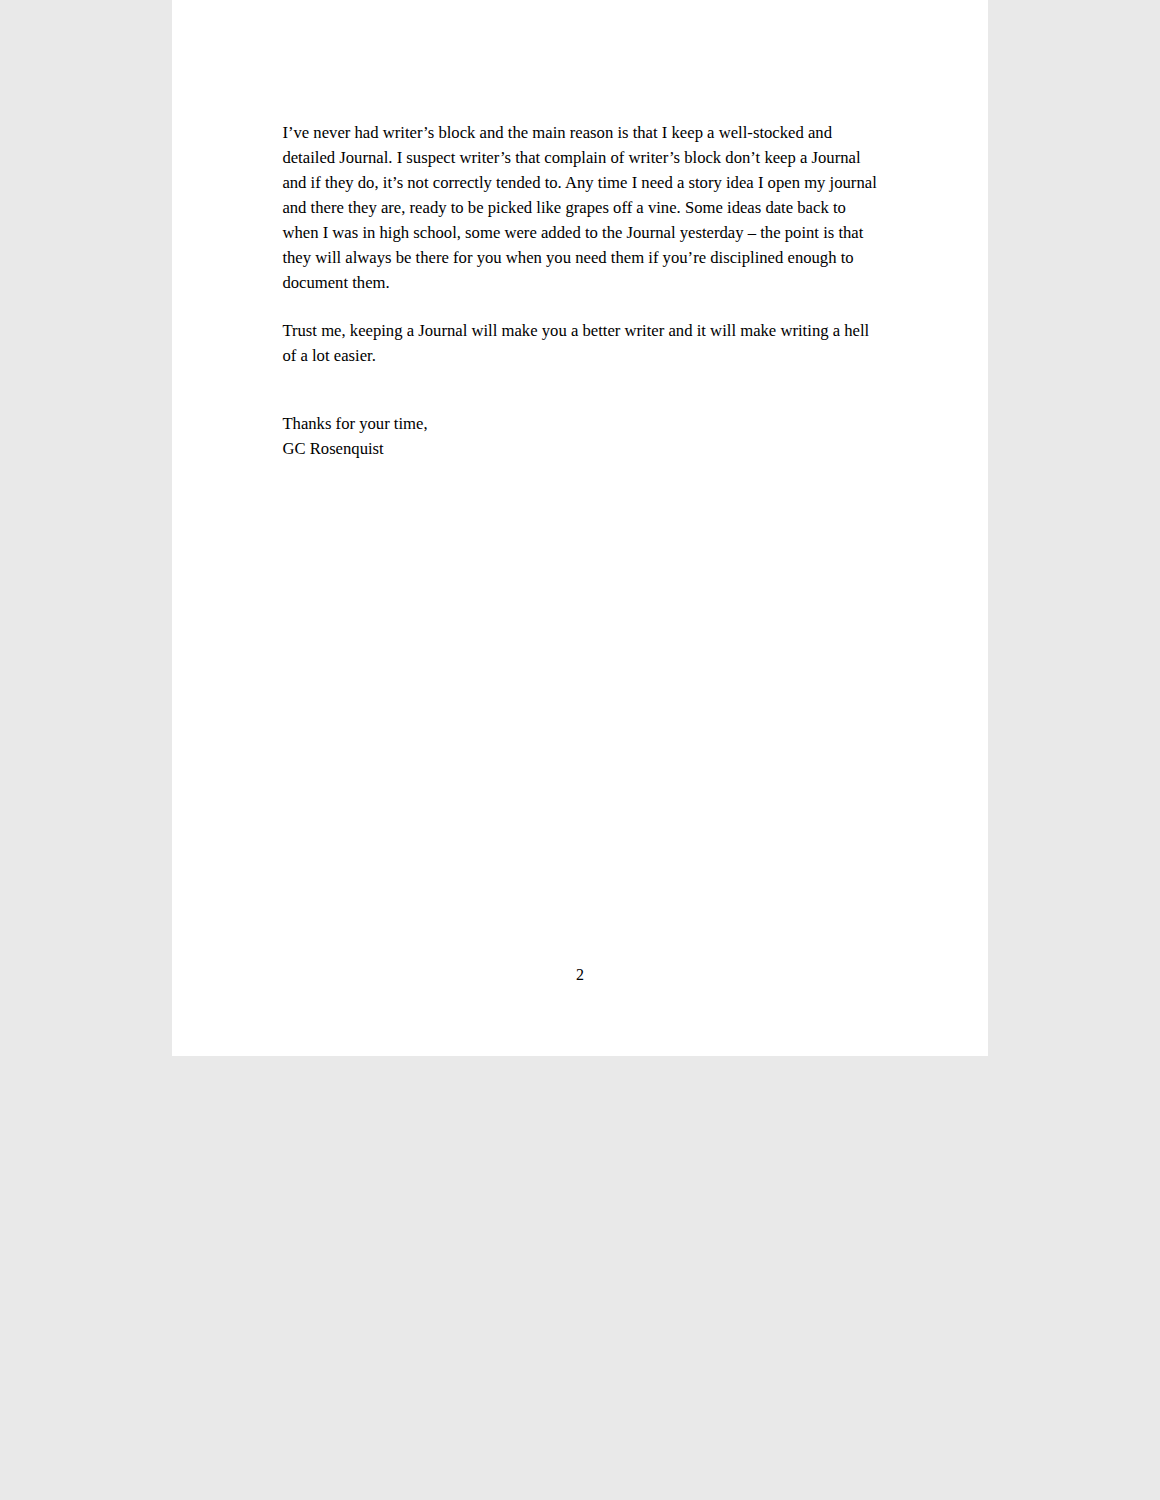I’ve never had writer’s block and the main reason is that I keep a well-stocked and detailed Journal. I suspect writer’s that complain of writer’s block don’t keep a Journal and if they do, it’s not correctly tended to. Any time I need a story idea I open my journal and there they are, ready to be picked like grapes off a vine. Some ideas date back to when I was in high school, some were added to the Journal yesterday – the point is that they will always be there for you when you need them if you’re disciplined enough to document them.
Trust me, keeping a Journal will make you a better writer and it will make writing a hell of a lot easier.
Thanks for your time,
GC Rosenquist
2